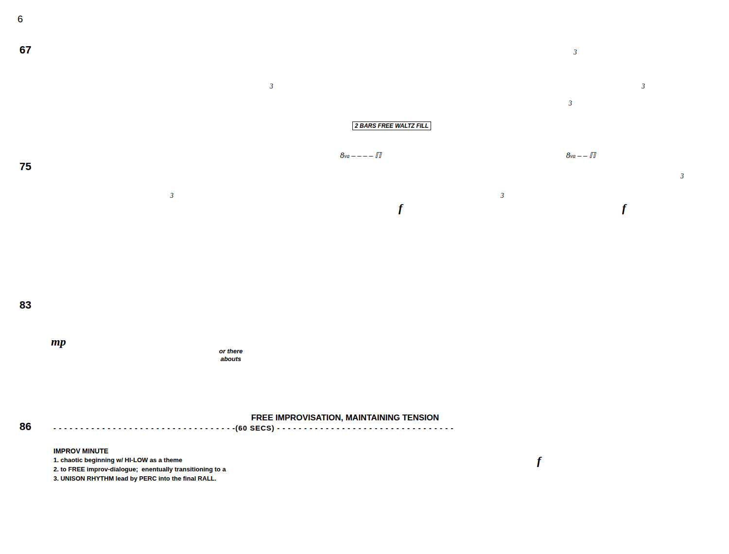6
67
2 BARS FREE WALTZ FILL
3
3
3
3
75
8va – – – – ℿ
8va – – ℿ
f
f
3
3
3
83
mp
or there
abouts
86
FREE IMPROVISATION, MAINTAINING TENSION
- - - - - - - - - - - - - - - - - - - - - - - - - - - - - - - - - -(60 SECS) - - - - - - - - - - - - - - - - - - - - - - - - - - - - - - - - -
IMPROV MINUTE
1. chaotic beginning w/ HI-LOW as a theme
2. to FREE improv-dialogue; enentually transitioning to a
3. UNISON RHYTHM lead by PERC into the final RALL.
f
Page 6. Four systems. System one begins at measure 67 in 5/4, changing to 3/4 and back to 5/4, with a percussion part marked "2 bars free waltz fill" and triplet groupings. System two begins at measure 75 with meter changes between 5/4, 3/4 and 2/4, two 8va passages, and forte dynamics. System three begins at measure 83 with a mezzo-piano rising line, a note reading "or there abouts", and rapid repeated figures. System four is measure 86: "FREE IMPROVISATION, MAINTAINING TENSION", lasting 60 seconds, with instructions: Improv minute, 1. chaotic beginning with HI-LOW as a theme, 2. to FREE improv-dialogue, eventually transitioning to a, 3. UNISON RHYTHM lead by PERC into the final rall. The system ends with a forte accelerating figure.